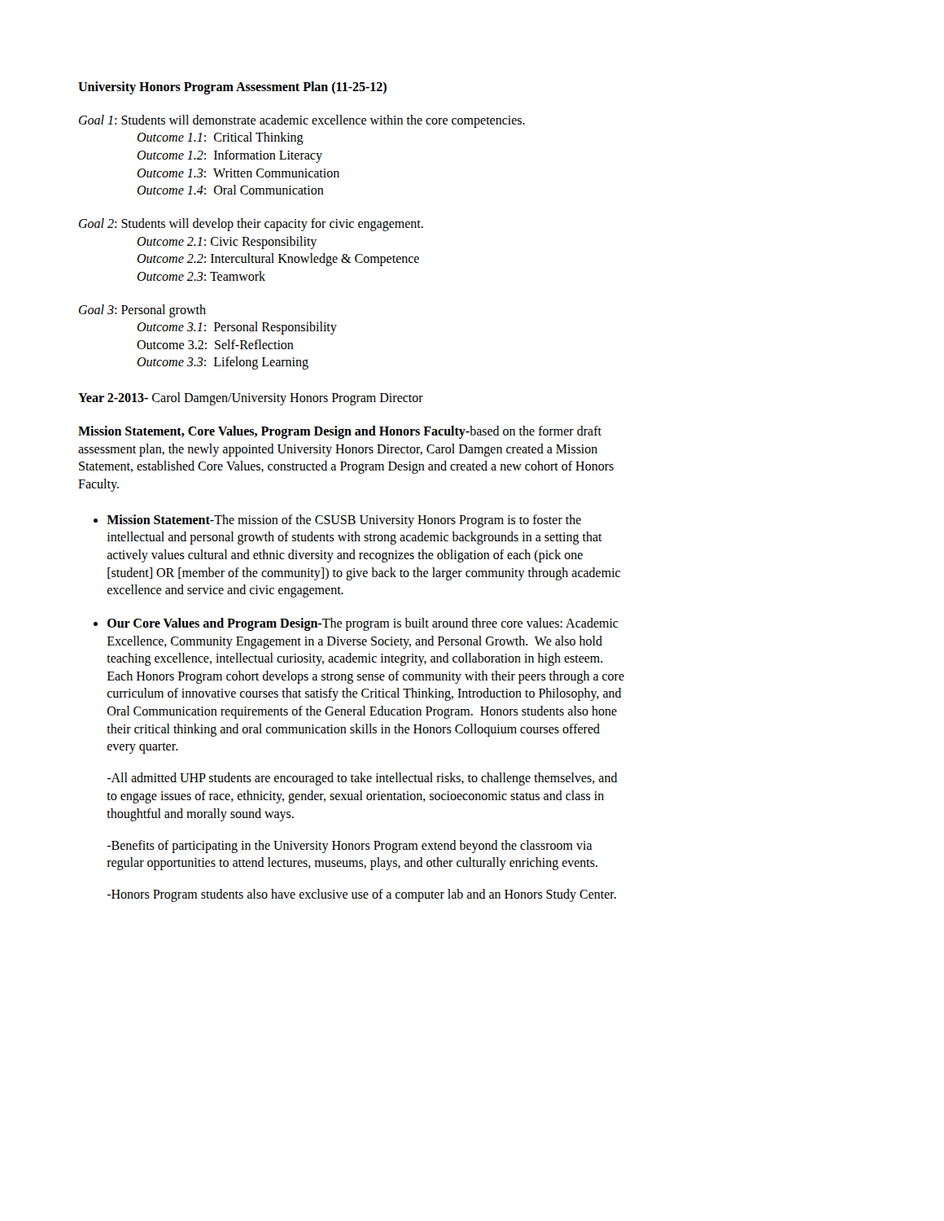University Honors Program Assessment Plan (11-25-12)
Goal 1: Students will demonstrate academic excellence within the core competencies.
Outcome 1.1: Critical Thinking
Outcome 1.2: Information Literacy
Outcome 1.3: Written Communication
Outcome 1.4: Oral Communication
Goal 2: Students will develop their capacity for civic engagement.
Outcome 2.1: Civic Responsibility
Outcome 2.2: Intercultural Knowledge & Competence
Outcome 2.3: Teamwork
Goal 3: Personal growth
Outcome 3.1: Personal Responsibility
Outcome 3.2: Self-Reflection
Outcome 3.3: Lifelong Learning
Year 2-2013- Carol Damgen/University Honors Program Director
Mission Statement, Core Values, Program Design and Honors Faculty-based on the former draft assessment plan, the newly appointed University Honors Director, Carol Damgen created a Mission Statement, established Core Values, constructed a Program Design and created a new cohort of Honors Faculty.
Mission Statement-The mission of the CSUSB University Honors Program is to foster the intellectual and personal growth of students with strong academic backgrounds in a setting that actively values cultural and ethnic diversity and recognizes the obligation of each (pick one [student] OR [member of the community]) to give back to the larger community through academic excellence and service and civic engagement.
Our Core Values and Program Design-The program is built around three core values: Academic Excellence, Community Engagement in a Diverse Society, and Personal Growth. We also hold teaching excellence, intellectual curiosity, academic integrity, and collaboration in high esteem. Each Honors Program cohort develops a strong sense of community with their peers through a core curriculum of innovative courses that satisfy the Critical Thinking, Introduction to Philosophy, and Oral Communication requirements of the General Education Program. Honors students also hone their critical thinking and oral communication skills in the Honors Colloquium courses offered every quarter.
-All admitted UHP students are encouraged to take intellectual risks, to challenge themselves, and to engage issues of race, ethnicity, gender, sexual orientation, socioeconomic status and class in thoughtful and morally sound ways.
-Benefits of participating in the University Honors Program extend beyond the classroom via regular opportunities to attend lectures, museums, plays, and other culturally enriching events.
-Honors Program students also have exclusive use of a computer lab and an Honors Study Center.